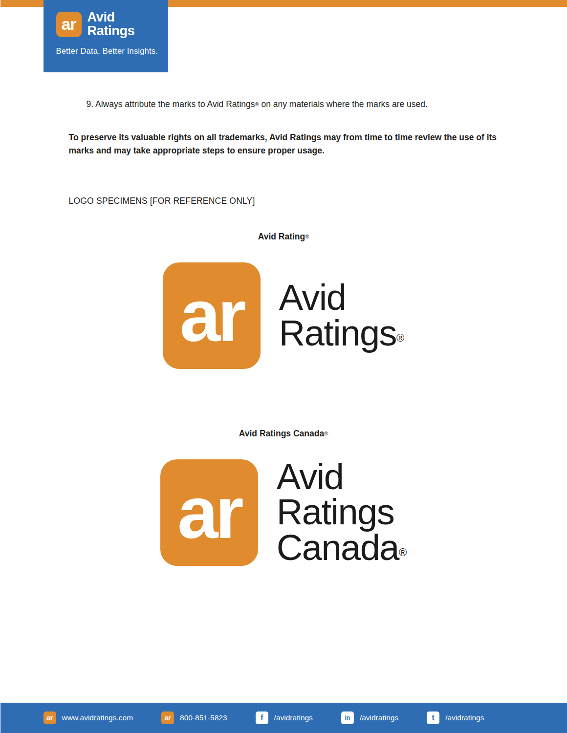ar
Avid
Ratings
Better Data. Better Insights.
9. Always attribute the marks to Avid Ratings® on any materials where the marks are used.
To preserve its valuable rights on all trademarks, Avid Ratings may from time to time review the use of its marks and may take appropriate steps to ensure proper usage.
LOGO SPECIMENS [FOR REFERENCE ONLY]
Avid Rating®
ar
Avid
Ratings®
Avid Ratings Canada®
ar
Avid
Ratings
Canada®
www.avidratings.com
800-851-5823
/avidratings
/avidratings
/avidratings